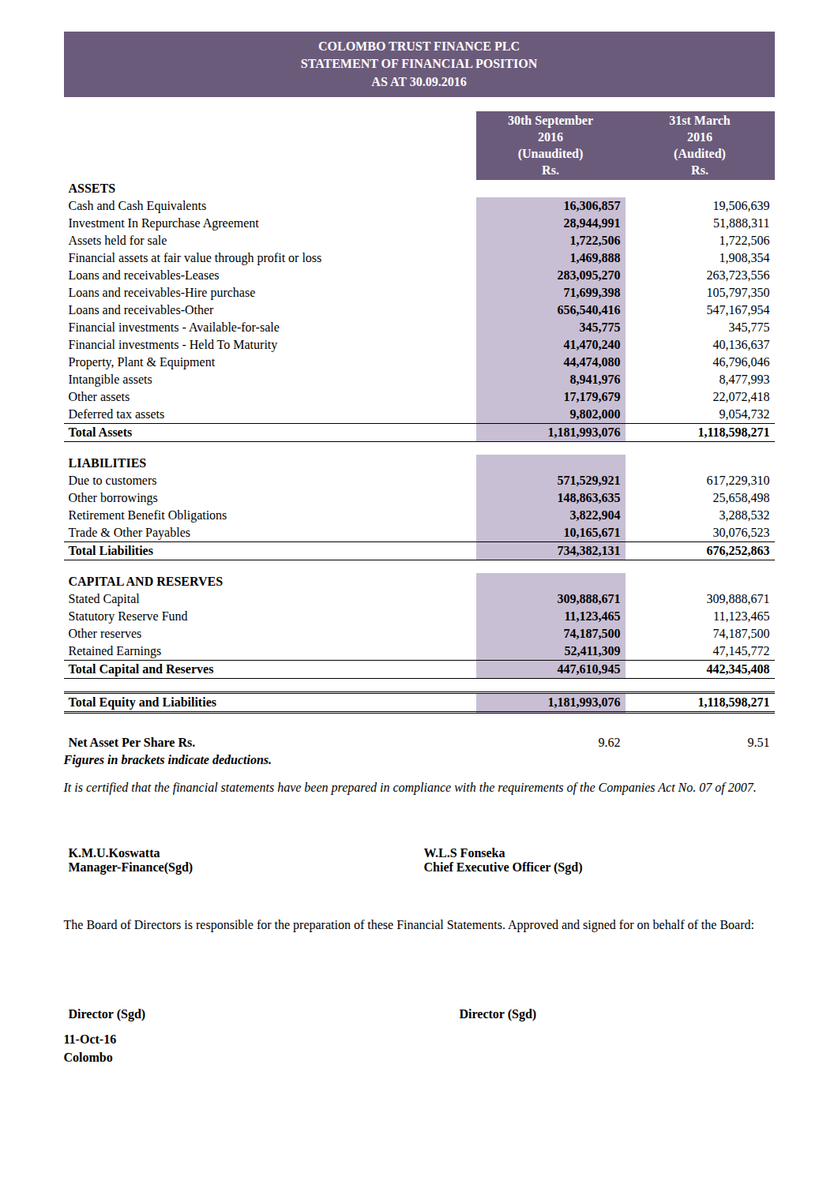COLOMBO TRUST FINANCE PLC
STATEMENT OF FINANCIAL POSITION
AS AT 30.09.2016
| | 30th September 2016 (Unaudited) Rs. | 31st March 2016 (Audited) Rs. |
| ASSETS | | |
| Cash and Cash Equivalents | 16,306,857 | 19,506,639 |
| Investment In Repurchase Agreement | 28,944,991 | 51,888,311 |
| Assets held for sale | 1,722,506 | 1,722,506 |
| Financial assets at fair value through profit or loss | 1,469,888 | 1,908,354 |
| Loans and receivables-Leases | 283,095,270 | 263,723,556 |
| Loans and receivables-Hire purchase | 71,699,398 | 105,797,350 |
| Loans and receivables-Other | 656,540,416 | 547,167,954 |
| Financial investments - Available-for-sale | 345,775 | 345,775 |
| Financial investments - Held To Maturity | 41,470,240 | 40,136,637 |
| Property, Plant & Equipment | 44,474,080 | 46,796,046 |
| Intangible assets | 8,941,976 | 8,477,993 |
| Other assets | 17,179,679 | 22,072,418 |
| Deferred tax assets | 9,802,000 | 9,054,732 |
| Total Assets | 1,181,993,076 | 1,118,598,271 |
| LIABILITIES | | |
| Due to customers | 571,529,921 | 617,229,310 |
| Other borrowings | 148,863,635 | 25,658,498 |
| Retirement Benefit Obligations | 3,822,904 | 3,288,532 |
| Trade & Other Payables | 10,165,671 | 30,076,523 |
| Total Liabilities | 734,382,131 | 676,252,863 |
| CAPITAL AND RESERVES | | |
| Stated Capital | 309,888,671 | 309,888,671 |
| Statutory Reserve Fund | 11,123,465 | 11,123,465 |
| Other reserves | 74,187,500 | 74,187,500 |
| Retained Earnings | 52,411,309 | 47,145,772 |
| Total Capital and Reserves | 447,610,945 | 442,345,408 |
| Total Equity and Liabilities | 1,181,993,076 | 1,118,598,271 |
| Net Asset Per Share Rs. | 9.62 | 9.51 |
Figures in brackets indicate deductions.
It is certified that the financial statements have been prepared in compliance with the requirements of the Companies Act No. 07 of 2007.
| K.M.U.Koswatta Manager-Finance(Sgd) | W.L.S Fonseka Chief Executive Officer (Sgd) |
The Board of Directors is responsible for the preparation of these Financial Statements. Approved and signed for on behalf of the Board:
| Director (Sgd) | Director (Sgd) |
11-Oct-16
Colombo